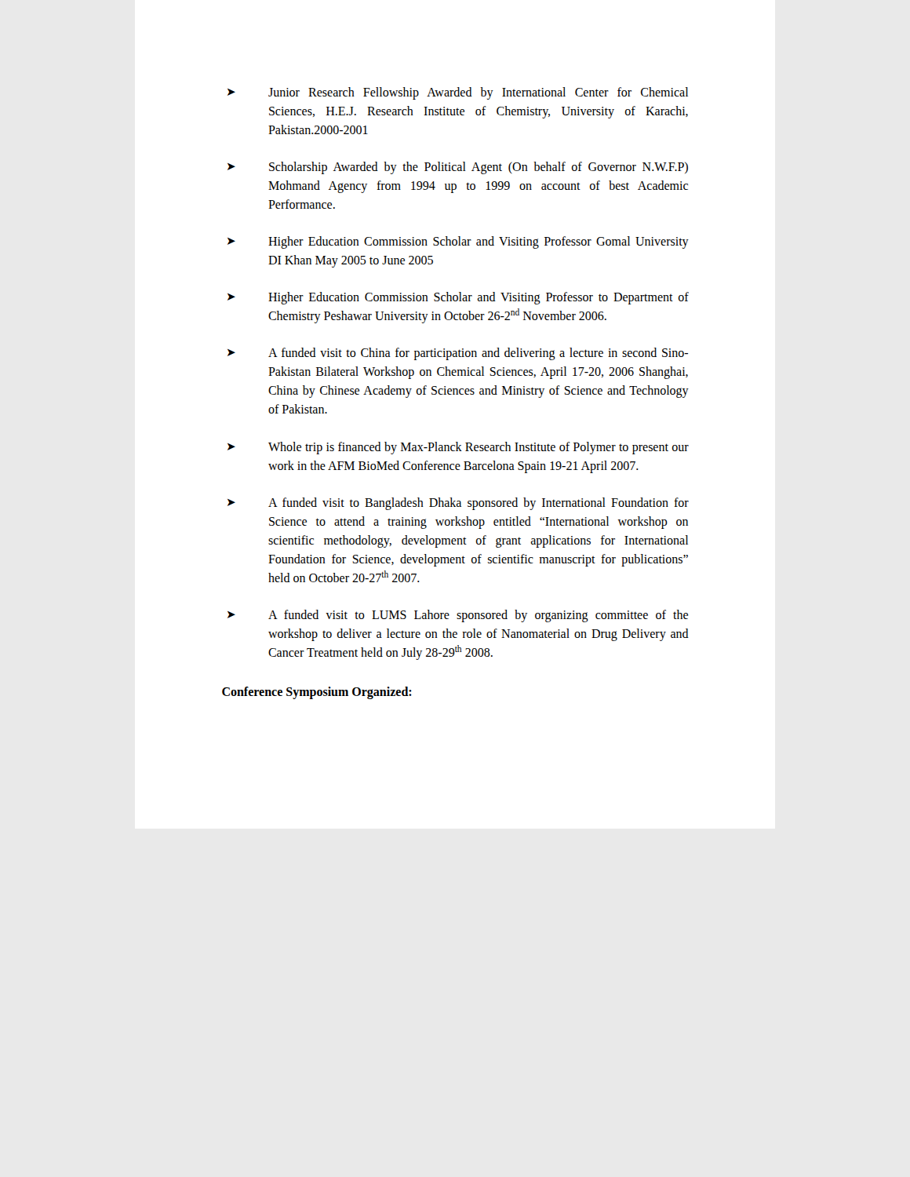Junior Research Fellowship Awarded by International Center for Chemical Sciences, H.E.J. Research Institute of Chemistry, University of Karachi, Pakistan.2000-2001
Scholarship Awarded by the Political Agent (On behalf of Governor N.W.F.P) Mohmand Agency from 1994 up to 1999 on account of best Academic Performance.
Higher Education Commission Scholar and Visiting Professor Gomal University DI Khan May 2005 to June 2005
Higher Education Commission Scholar and Visiting Professor to Department of Chemistry Peshawar University in October 26-2nd November 2006.
A funded visit to China for participation and delivering a lecture in second Sino-Pakistan Bilateral Workshop on Chemical Sciences, April 17-20, 2006 Shanghai, China by Chinese Academy of Sciences and Ministry of Science and Technology of Pakistan.
Whole trip is financed by Max-Planck Research Institute of Polymer to present our work in the AFM BioMed Conference Barcelona Spain 19-21 April 2007.
A funded visit to Bangladesh Dhaka sponsored by International Foundation for Science to attend a training workshop entitled “International workshop on scientific methodology, development of grant applications for International Foundation for Science, development of scientific manuscript for publications” held on October 20-27th 2007.
A funded visit to LUMS Lahore sponsored by organizing committee of the workshop to deliver a lecture on the role of Nanomaterial on Drug Delivery and Cancer Treatment held on July 28-29th 2008.
Conference Symposium Organized: